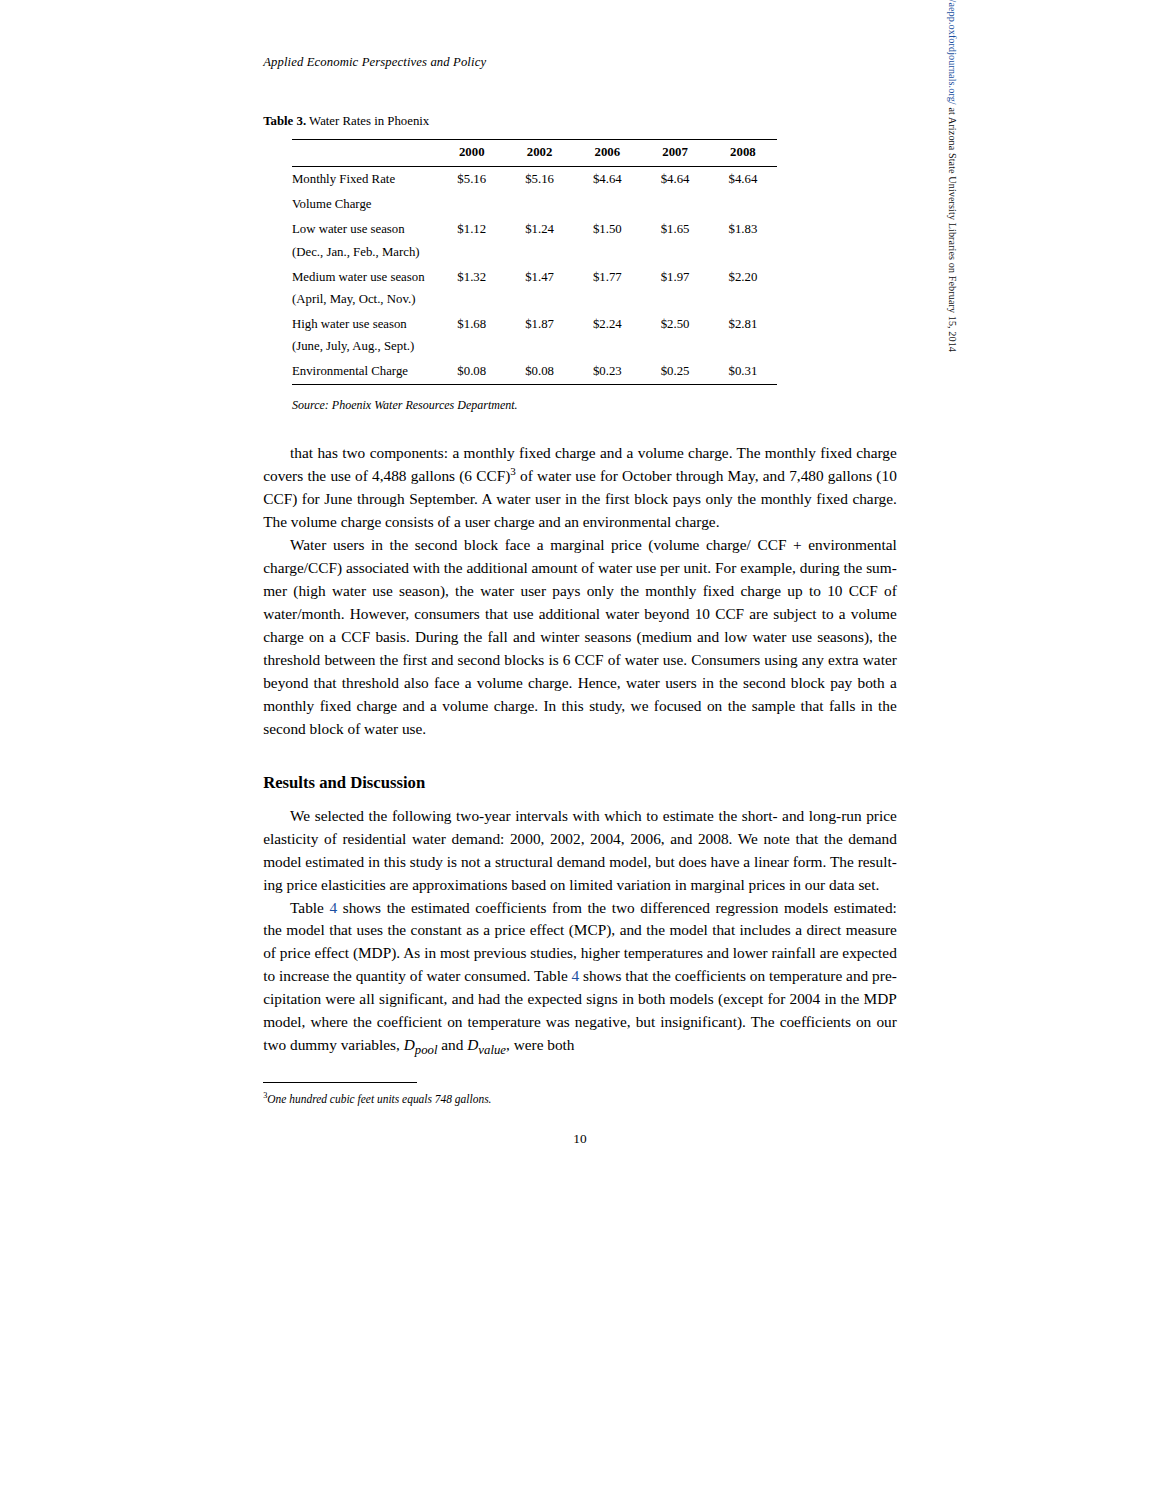Applied Economic Perspectives and Policy
Downloaded from http://aepp.oxfordjournals.org/ at Arizona State University Libraries on February 15, 2014
Table 3. Water Rates in Phoenix
| | 2000 | 2002 | 2006 | 2007 | 2008 |
| --- | --- | --- | --- | --- | --- |
| Monthly Fixed Rate | $5.16 | $5.16 | $4.64 | $4.64 | $4.64 |
| Volume Charge | | | | | |
| Low water use season | $1.12 | $1.24 | $1.50 | $1.65 | $1.83 |
| (Dec., Jan., Feb., March) | | | | | |
| Medium water use season | $1.32 | $1.47 | $1.77 | $1.97 | $2.20 |
| (April, May, Oct., Nov.) | | | | | |
| High water use season | $1.68 | $1.87 | $2.24 | $2.50 | $2.81 |
| (June, July, Aug., Sept.) | | | | | |
| Environmental Charge | $0.08 | $0.08 | $0.23 | $0.25 | $0.31 |
Source: Phoenix Water Resources Department.
that has two components: a monthly fixed charge and a volume charge. The monthly fixed charge covers the use of 4,488 gallons (6 CCF)3 of water use for October through May, and 7,480 gallons (10 CCF) for June through September. A water user in the first block pays only the monthly fixed charge. The volume charge consists of a user charge and an environmental charge.
Water users in the second block face a marginal price (volume charge/ CCF + environmental charge/CCF) associated with the additional amount of water use per unit. For example, during the summer (high water use season), the water user pays only the monthly fixed charge up to 10 CCF of water/month. However, consumers that use additional water beyond 10 CCF are subject to a volume charge on a CCF basis. During the fall and winter seasons (medium and low water use seasons), the threshold between the first and second blocks is 6 CCF of water use. Consumers using any extra water beyond that threshold also face a volume charge. Hence, water users in the second block pay both a monthly fixed charge and a volume charge. In this study, we focused on the sample that falls in the second block of water use.
Results and Discussion
We selected the following two-year intervals with which to estimate the short- and long-run price elasticity of residential water demand: 2000, 2002, 2004, 2006, and 2008. We note that the demand model estimated in this study is not a structural demand model, but does have a linear form. The resulting price elasticities are approximations based on limited variation in marginal prices in our data set.
Table 4 shows the estimated coefficients from the two differenced regression models estimated: the model that uses the constant as a price effect (MCP), and the model that includes a direct measure of price effect (MDP). As in most previous studies, higher temperatures and lower rainfall are expected to increase the quantity of water consumed. Table 4 shows that the coefficients on temperature and precipitation were all significant, and had the expected signs in both models (except for 2004 in the MDP model, where the coefficient on temperature was negative, but insignificant). The coefficients on our two dummy variables, Dpool and Dvalue, were both
3One hundred cubic feet units equals 748 gallons.
10